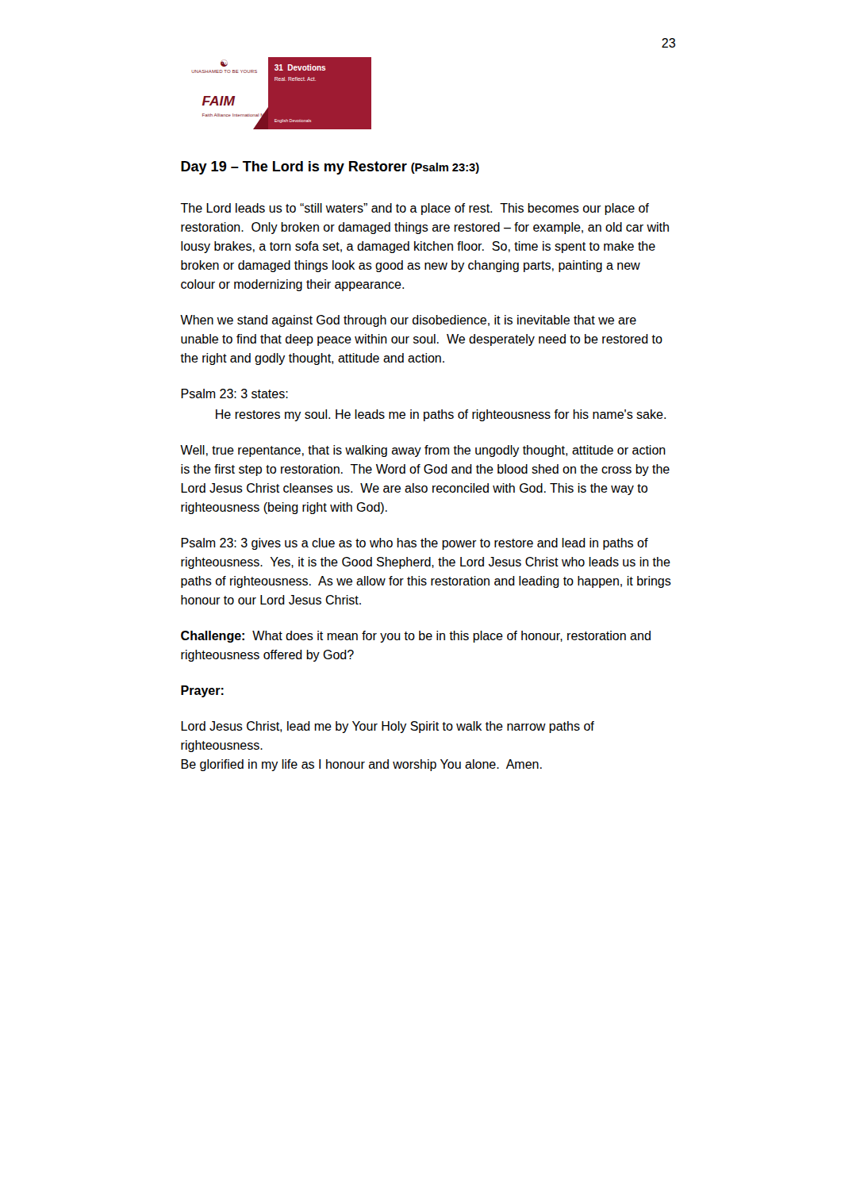23
☯ UNASHAMED TO BE YOURS
FAIM Faith Alliance International Ministries
31 Devotions
Real. Reflect. Act.
English Devotionals
Day 19 – The Lord is my Restorer (Psalm 23:3)
The Lord leads us to “still waters” and to a place of rest. This becomes our place of restoration. Only broken or damaged things are restored – for example, an old car with lousy brakes, a torn sofa set, a damaged kitchen floor. So, time is spent to make the broken or damaged things look as good as new by changing parts, painting a new colour or modernizing their appearance.
When we stand against God through our disobedience, it is inevitable that we are unable to find that deep peace within our soul. We desperately need to be restored to the right and godly thought, attitude and action.
Psalm 23: 3 states:
He restores my soul. He leads me in paths of righteousness for his name's sake.
Well, true repentance, that is walking away from the ungodly thought, attitude or action is the first step to restoration. The Word of God and the blood shed on the cross by the Lord Jesus Christ cleanses us. We are also reconciled with God. This is the way to righteousness (being right with God).
Psalm 23: 3 gives us a clue as to who has the power to restore and lead in paths of righteousness. Yes, it is the Good Shepherd, the Lord Jesus Christ who leads us in the paths of righteousness. As we allow for this restoration and leading to happen, it brings honour to our Lord Jesus Christ.
Challenge: What does it mean for you to be in this place of honour, restoration and righteousness offered by God?
Prayer:
Lord Jesus Christ, lead me by Your Holy Spirit to walk the narrow paths of righteousness.
Be glorified in my life as I honour and worship You alone. Amen.